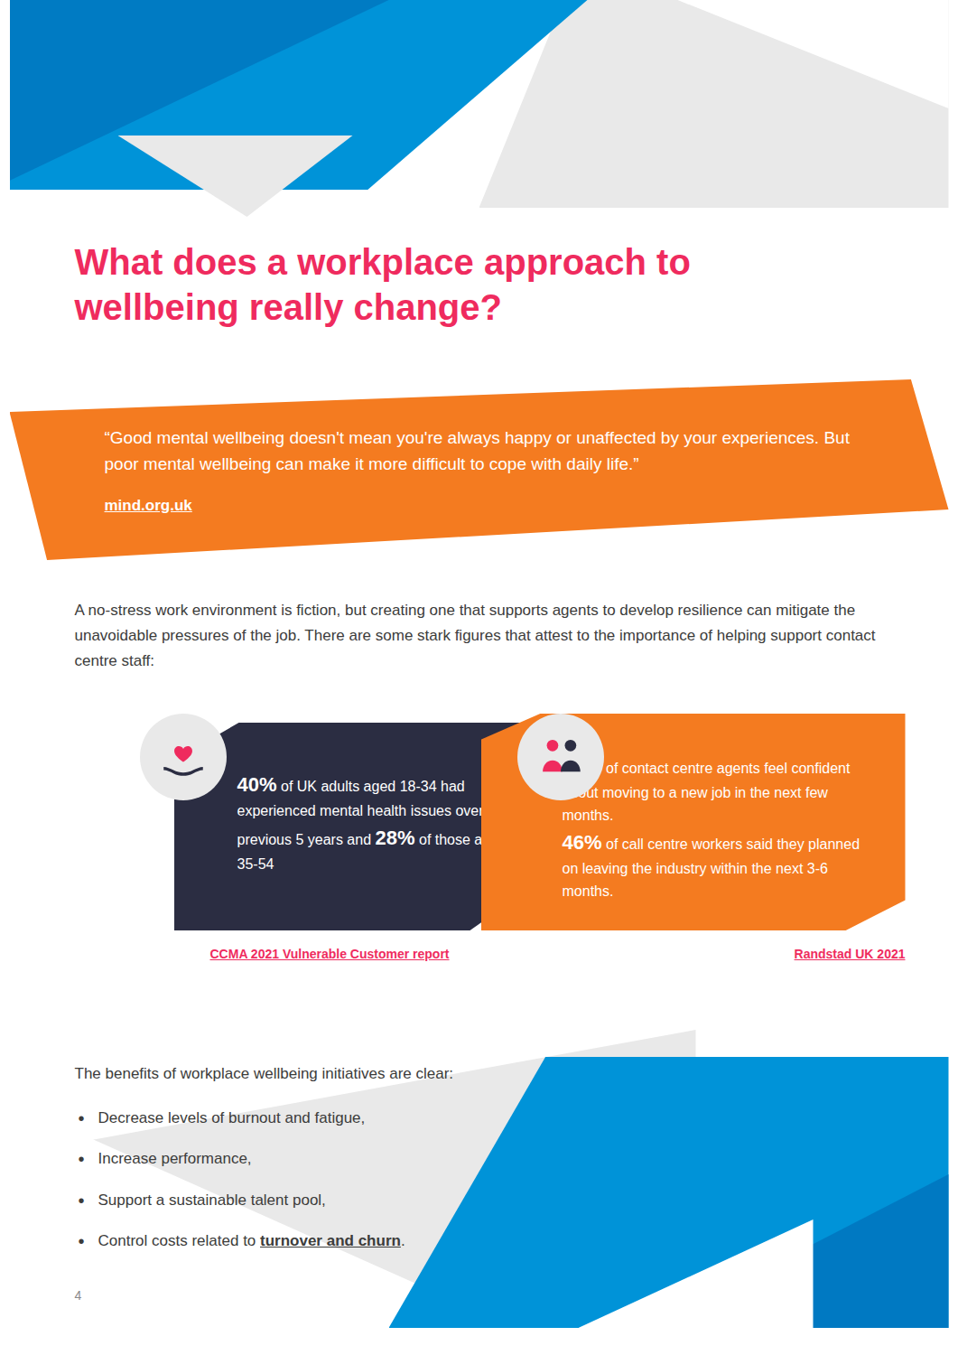What does a workplace approach to
wellbeing really change?
“Good mental wellbeing doesn't mean you're always happy or unaffected by your experiences. But poor mental wellbeing can make it more difficult to cope with daily life.”
mind.org.uk
A no-stress work environment is fiction, but creating one that supports agents to develop resilience can mitigate the unavoidable pressures of the job. There are some stark figures that attest to the importance of helping support contact centre staff:
40% of UK adults aged 18-34 had experienced mental health issues over the previous 5 years and 28% of those aged 35-54
59% of contact centre agents feel confident about moving to a new job in the next few months.
46% of call centre workers said they planned on leaving the industry within the next 3-6 months.
CCMA 2021 Vulnerable Customer report Randstad UK 2021
The benefits of workplace wellbeing initiatives are clear:
Decrease levels of burnout and fatigue,
Increase performance,
Support a sustainable talent pool,
Control costs related to turnover and churn.
4